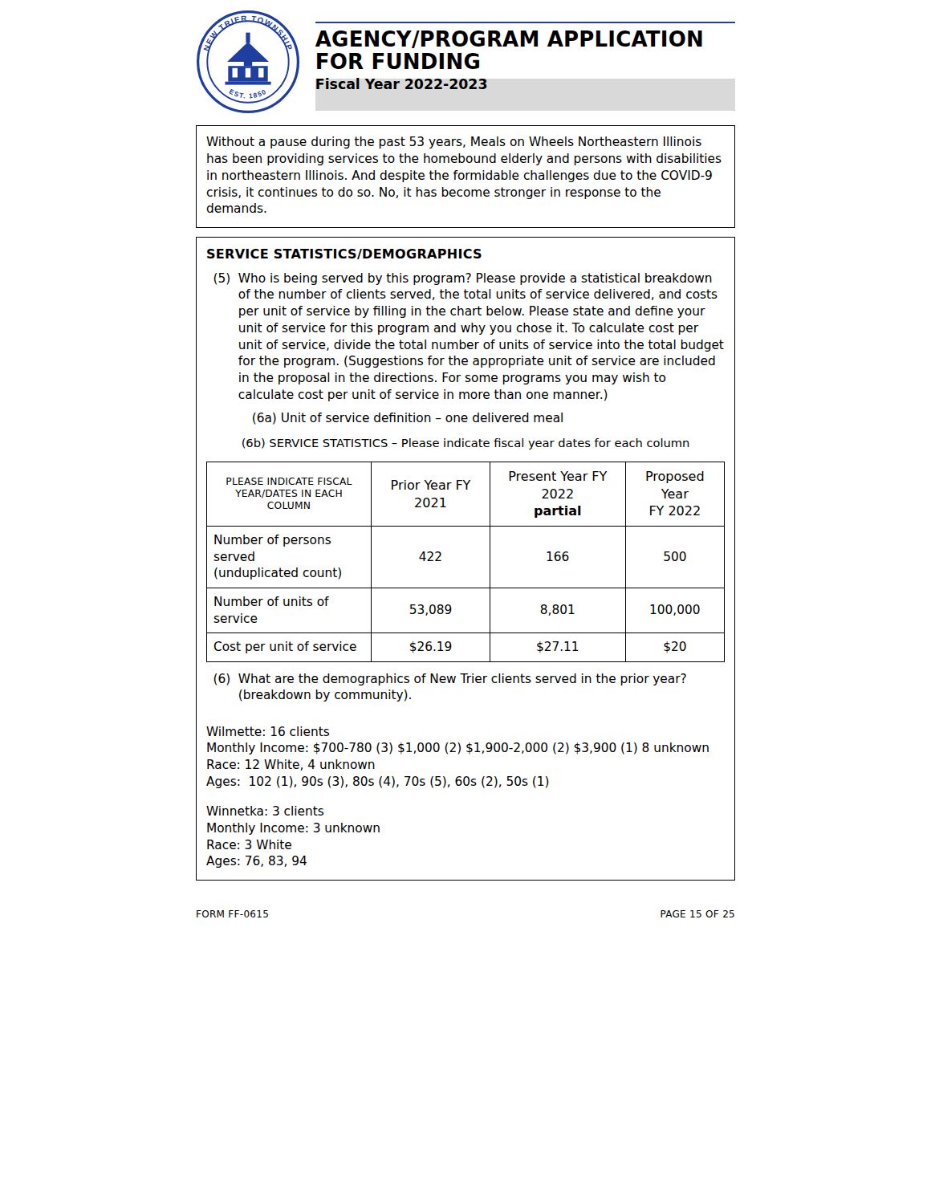NEW TRIER TOWNSHIP EST. 1850
AGENCY/PROGRAM APPLICATION FOR FUNDING
Fiscal Year 2022-2023
Without a pause during the past 53 years, Meals on Wheels Northeastern Illinois has been providing services to the homebound elderly and persons with disabilities in northeastern Illinois. And despite the formidable challenges due to the COVID-9 crisis, it continues to do so. No, it has become stronger in response to the demands.
SERVICE STATISTICS/DEMOGRAPHICS
(5) Who is being served by this program? Please provide a statistical breakdown of the number of clients served, the total units of service delivered, and costs per unit of service by filling in the chart below. Please state and define your unit of service for this program and why you chose it. To calculate cost per unit of service, divide the total number of units of service into the total budget for the program. (Suggestions for the appropriate unit of service are included in the proposal in the directions. For some programs you may wish to calculate cost per unit of service in more than one manner.)
(6a) Unit of service definition – one delivered meal
(6b) SERVICE STATISTICS – Please indicate fiscal year dates for each column
| PLEASE INDICATE FISCAL YEAR/DATES IN EACH COLUMN | Prior Year FY 2021 | Present Year FY 2022 partial | Proposed Year FY 2022 |
| --- | --- | --- | --- |
| Number of persons served (unduplicated count) | 422 | 166 | 500 |
| Number of units of service | 53,089 | 8,801 | 100,000 |
| Cost per unit of service | $26.19 | $27.11 | $20 |
(6) What are the demographics of New Trier clients served in the prior year?
(breakdown by community).
Wilmette: 16 clients
Monthly Income: $700-780 (3) $1,000 (2) $1,900-2,000 (2) $3,900 (1) 8 unknown
Race: 12 White, 4 unknown
Ages: 102 (1), 90s (3), 80s (4), 70s (5), 60s (2), 50s (1)
Winnetka: 3 clients
Monthly Income: 3 unknown
Race: 3 White
Ages: 76, 83, 94
FORM FF-0615 PAGE 15 OF 25